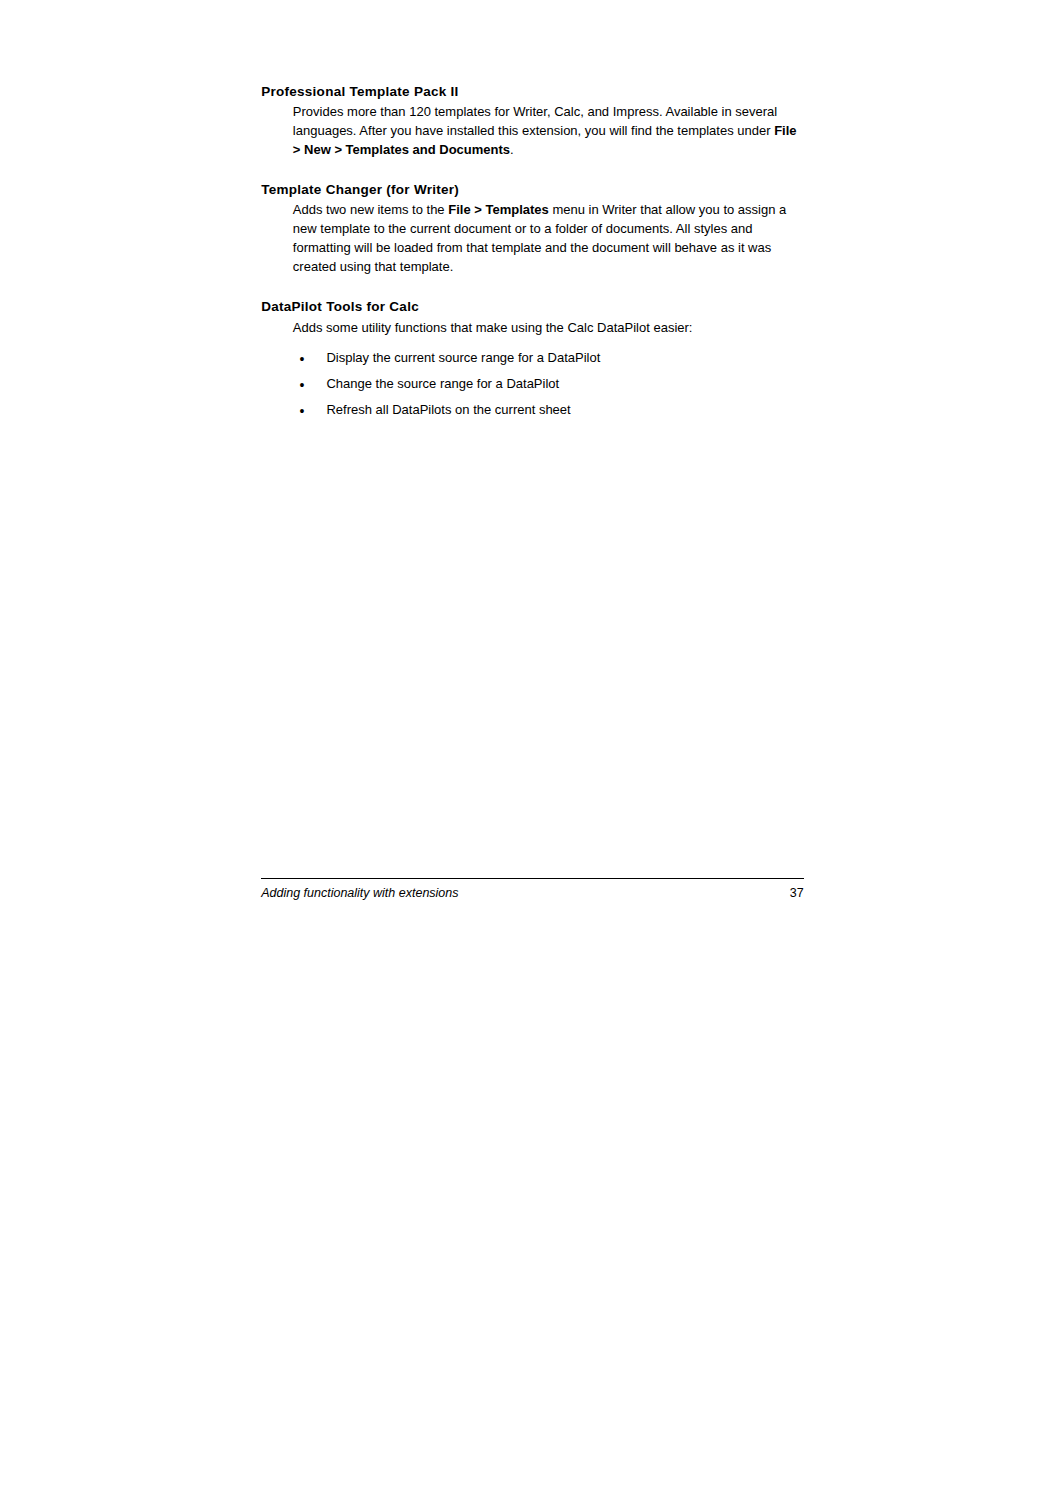Professional Template Pack II
Provides more than 120 templates for Writer, Calc, and Impress. Available in several languages. After you have installed this extension, you will find the templates under File > New > Templates and Documents.
Template Changer (for Writer)
Adds two new items to the File > Templates menu in Writer that allow you to assign a new template to the current document or to a folder of documents. All styles and formatting will be loaded from that template and the document will behave as it was created using that template.
DataPilot Tools for Calc
Adds some utility functions that make using the Calc DataPilot easier:
Display the current source range for a DataPilot
Change the source range for a DataPilot
Refresh all DataPilots on the current sheet
Adding functionality with extensions 37